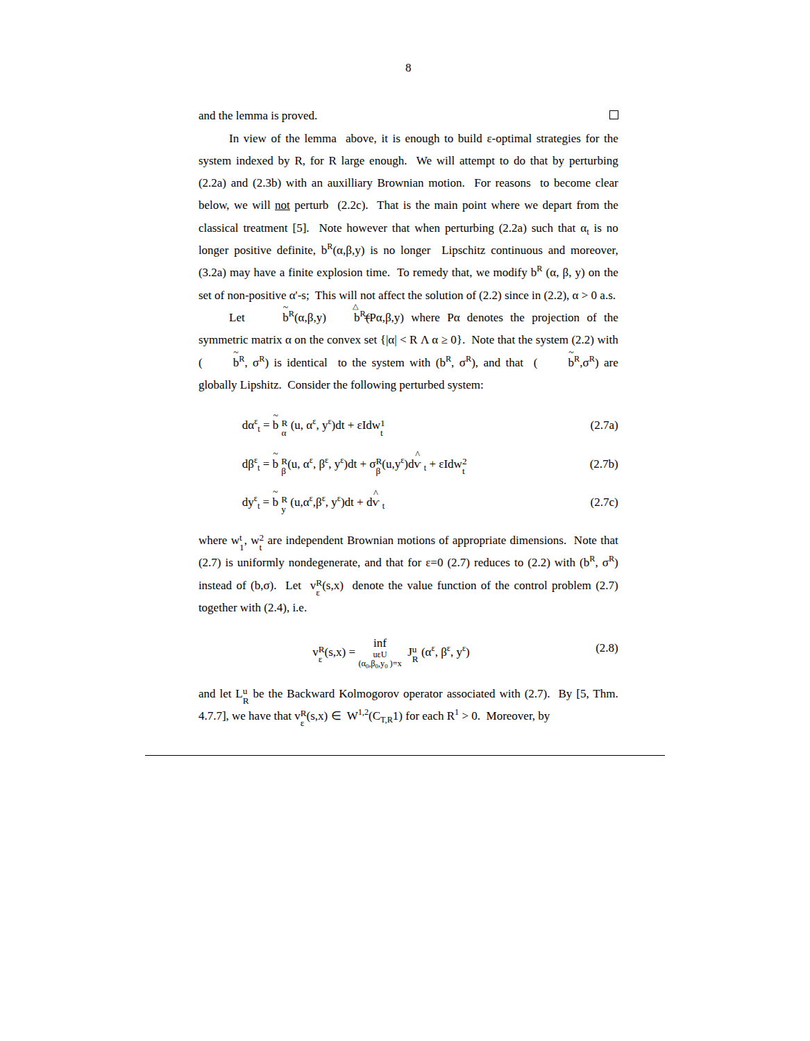8
and the lemma is proved.
In view of the lemma above, it is enough to build ε-optimal strategies for the system indexed by R, for R large enough. We will attempt to do that by perturbing (2.2a) and (2.3b) with an auxilliary Brownian motion. For reasons to become clear below, we will not perturb (2.2c). That is the main point where we depart from the classical treatment [5]. Note however that when perturbing (2.2a) such that αt is no longer positive definite, bR(α,β,y) is no longer Lipschitz continuous and moreover, (3.2a) may have a finite explosion time. To remedy that, we modify bR (α, β, y) on the set of non-positive α'-s; This will not affect the solution of (2.2) since in (2.2), α > 0 a.s.
Let bR(α,β,y) △= bR(Pα,β,y) where Pα denotes the projection of the symmetric matrix α on the convex set {|α| < R Λ α ≥ 0}. Note that the system (2.2) with (bR, σR) is identical to the system with (bR, σR), and that (bR,σR) are globally Lipshitz. Consider the following perturbed system:
dαεt = b Rα (u, αε, yε)dt + εIdw1 t
(2.7a)
dβεt = b Rβ(u, αε, βε, yε)dt + σRβ(u,yε)dѵ t + εIdw2 t
(2.7b)
dyεt = b Ry (u,αε,βε, yε)dt + dѵ t
(2.7c)
where wt 1, w2 t are independent Brownian motions of appropriate dimensions. Note that (2.7) is uniformly nondegenerate, and that for ε=0 (2.7) reduces to (2.2) with (bR, σR) instead of (b,σ). Let vRε(s,x) denote the value function of the control problem (2.7) together with (2.4), i.e.
vRε(s,x) = inf uεU(α0,β0,y0 )=x JuR (αε, βε, yε)
(2.8)
and let LuR be the Backward Kolmogorov operator associated with (2.7). By [5, Thm. 4.7.7], we have that vRε(s,x) ∈ W1,2(CT,R1) for each R1 > 0. Moreover, by